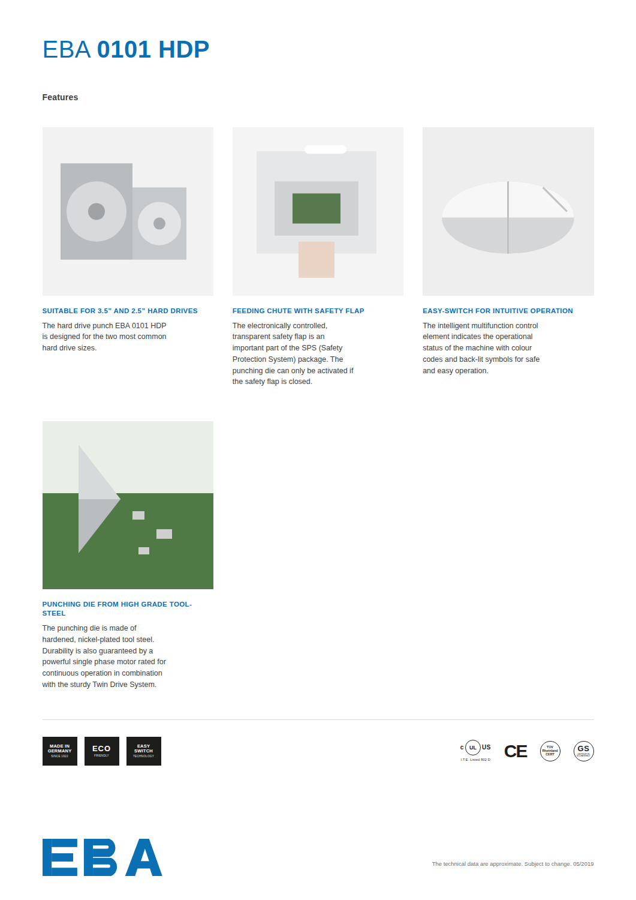EBA 0101 HDP
Features
Suitable for 3.5” and 2.5” hard drives
The hard drive punch EBA 0101 HDP is designed for the two most common hard drive sizes.
Feeding chute with safety flap
The electronically controlled, transparent safety flap is an important part of the SPS (Safety Protection System) package. The punching die can only be activated if the safety flap is closed.
Easy-Switch for intuitive operation
The intelligent multifunction control element indicates the operational status of the machine with colour codes and back-lit symbols for safe and easy operation.
Punching die from high grade tool-steel
The punching die is made of hardened, nickel-plated tool steel. Durability is also guaranteed by a powerful single phase motor rated for continuous operation in combination with the sturdy Twin Drive System.
MADE IN GERMANY SINCE 1922
ECO FRIENDLY
EASY SWITCH TECHNOLOGY
c UL US
I.T.E. Listed 802 D
CE
TÜV Rheinland CERT
GS GEPRÜFTE SICHERHEIT
The technical data are approximate. Subject to change. 05/2019